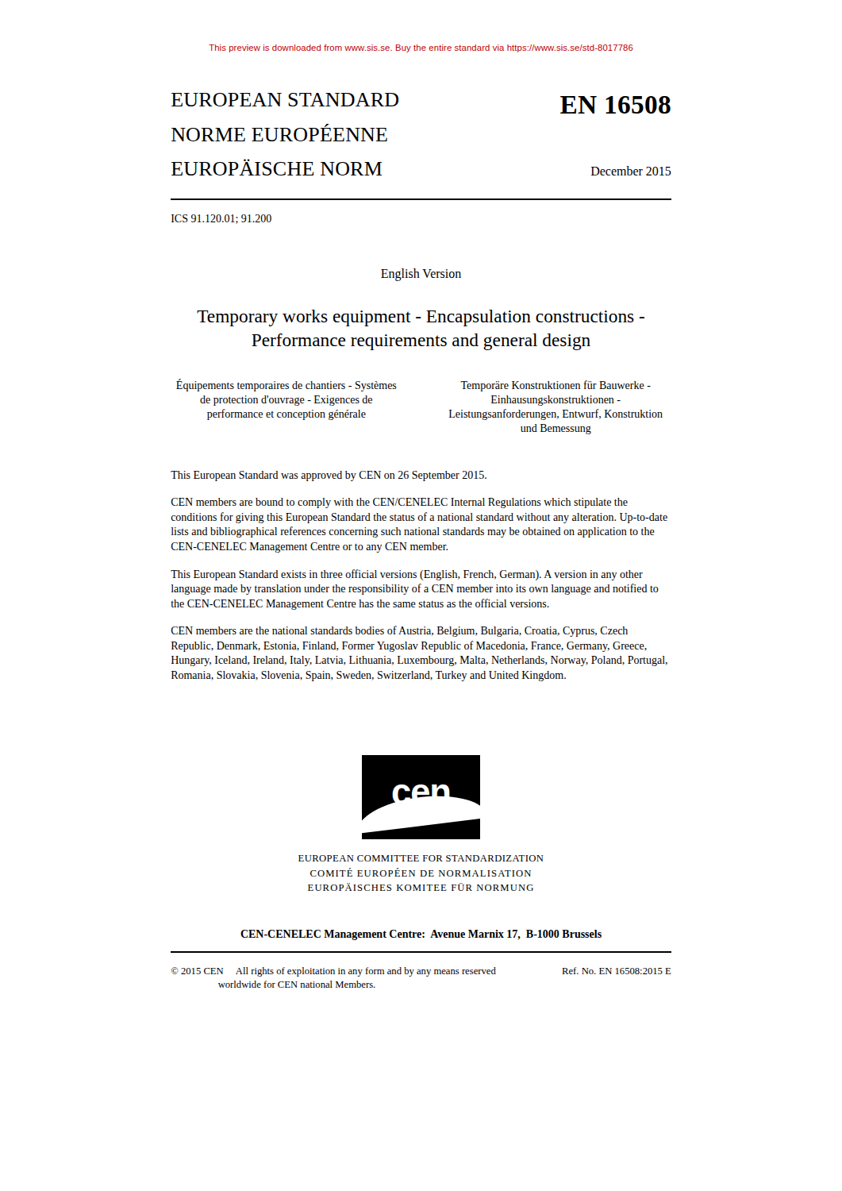This preview is downloaded from www.sis.se. Buy the entire standard via https://www.sis.se/std-8017786
EUROPEAN STANDARD
NORME EUROPÉENNE
EUROPÄISCHE NORM
EN 16508
December 2015
ICS 91.120.01; 91.200
English Version
Temporary works equipment - Encapsulation constructions - Performance requirements and general design
Équipements temporaires de chantiers - Systèmes de protection d'ouvrage - Exigences de performance et conception générale
Temporäre Konstruktionen für Bauwerke - Einhausungskonstruktionen - Leistungsanforderungen, Entwurf, Konstruktion und Bemessung
This European Standard was approved by CEN on 26 September 2015.
CEN members are bound to comply with the CEN/CENELEC Internal Regulations which stipulate the conditions for giving this European Standard the status of a national standard without any alteration. Up-to-date lists and bibliographical references concerning such national standards may be obtained on application to the CEN-CENELEC Management Centre or to any CEN member.
This European Standard exists in three official versions (English, French, German). A version in any other language made by translation under the responsibility of a CEN member into its own language and notified to the CEN-CENELEC Management Centre has the same status as the official versions.
CEN members are the national standards bodies of Austria, Belgium, Bulgaria, Croatia, Cyprus, Czech Republic, Denmark, Estonia, Finland, Former Yugoslav Republic of Macedonia, France, Germany, Greece, Hungary, Iceland, Ireland, Italy, Latvia, Lithuania, Luxembourg, Malta, Netherlands, Norway, Poland, Portugal, Romania, Slovakia, Slovenia, Spain, Sweden, Switzerland, Turkey and United Kingdom.
cen
EUROPEAN COMMITTEE FOR STANDARDIZATION
COMITÉ EUROPÉEN DE NORMALISATION
EUROPÄISCHES KOMITEE FÜR NORMUNG
CEN-CENELEC Management Centre: Avenue Marnix 17, B-1000 Brussels
© 2015 CEN All rights of exploitation in any form and by any means reserved
worldwide for CEN national Members.
Ref. No. EN 16508:2015 E